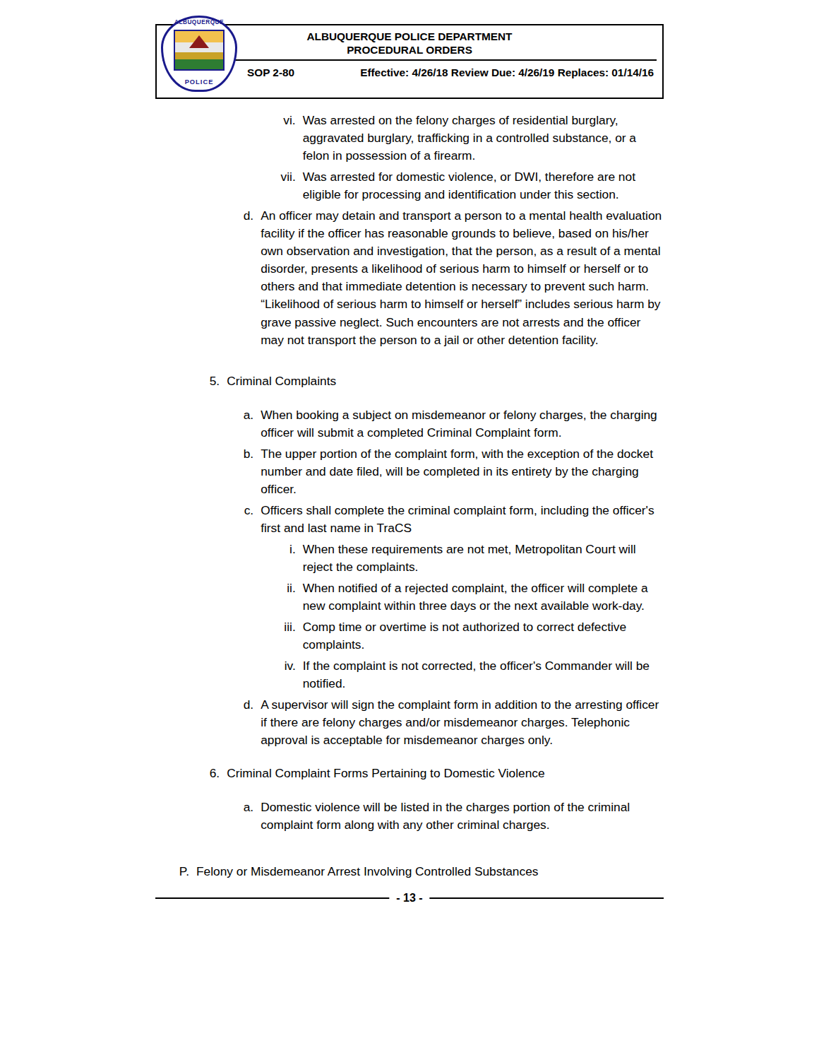ALBUQUERQUE
POLICE
ALBUQUERQUE POLICE DEPARTMENT
PROCEDURAL ORDERS
SOP 2-80 Effective: 4/26/18 Review Due: 4/26/19 Replaces: 01/14/16
vi.
Was arrested on the felony charges of residential burglary, aggravated burglary, trafficking in a controlled substance, or a felon in possession of a firearm.
vii.
Was arrested for domestic violence, or DWI, therefore are not eligible for processing and identification under this section.
d.
An officer may detain and transport a person to a mental health evaluation facility if the officer has reasonable grounds to believe, based on his/her own observation and investigation, that the person, as a result of a mental disorder, presents a likelihood of serious harm to himself or herself or to others and that immediate detention is necessary to prevent such harm. “Likelihood of serious harm to himself or herself” includes serious harm by grave passive neglect. Such encounters are not arrests and the officer may not transport the person to a jail or other detention facility.
5.
Criminal Complaints
a.
When booking a subject on misdemeanor or felony charges, the charging officer will submit a completed Criminal Complaint form.
b.
The upper portion of the complaint form, with the exception of the docket number and date filed, will be completed in its entirety by the charging officer.
c.
Officers shall complete the criminal complaint form, including the officer's first and last name in TraCS
i.
When these requirements are not met, Metropolitan Court will reject the complaints.
ii.
When notified of a rejected complaint, the officer will complete a new complaint within three days or the next available work-day.
iii.
Comp time or overtime is not authorized to correct defective complaints.
iv.
If the complaint is not corrected, the officer's Commander will be notified.
d.
A supervisor will sign the complaint form in addition to the arresting officer if there are felony charges and/or misdemeanor charges. Telephonic approval is acceptable for misdemeanor charges only.
6.
Criminal Complaint Forms Pertaining to Domestic Violence
a.
Domestic violence will be listed in the charges portion of the criminal complaint form along with any other criminal charges.
P.
Felony or Misdemeanor Arrest Involving Controlled Substances
- 13 -